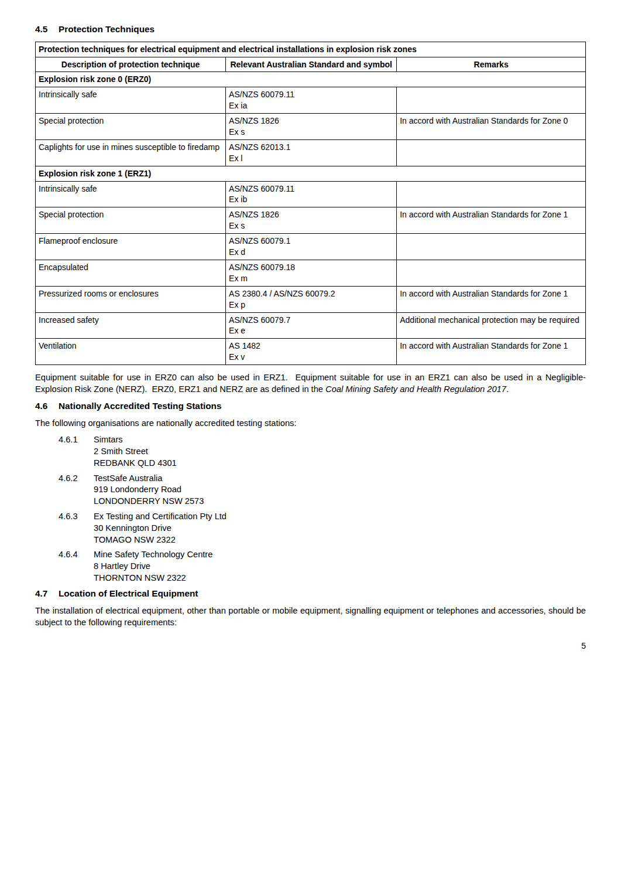4.5 Protection Techniques
| Protection techniques for electrical equipment and electrical installations in explosion risk zones |
| Description of protection technique | Relevant Australian Standard and symbol | Remarks |
| Explosion risk zone 0 (ERZ0) |
| Intrinsically safe | AS/NZS 60079.11 Ex ia | |
| Special protection | AS/NZS 1826 Ex s | In accord with Australian Standards for Zone 0 |
| Caplights for use in mines susceptible to firedamp | AS/NZS 62013.1 Ex l | |
| Explosion risk zone 1 (ERZ1) |
| Intrinsically safe | AS/NZS 60079.11 Ex ib | |
| Special protection | AS/NZS 1826 Ex s | In accord with Australian Standards for Zone 1 |
| Flameproof enclosure | AS/NZS 60079.1 Ex d | |
| Encapsulated | AS/NZS 60079.18 Ex m | |
| Pressurized rooms or enclosures | AS 2380.4 / AS/NZS 60079.2 Ex p | In accord with Australian Standards for Zone 1 |
| Increased safety | AS/NZS 60079.7 Ex e | Additional mechanical protection may be required |
| Ventilation | AS 1482 Ex v | In accord with Australian Standards for Zone 1 |
Equipment suitable for use in ERZ0 can also be used in ERZ1. Equipment suitable for use in an ERZ1 can also be used in a Negligible-Explosion Risk Zone (NERZ). ERZ0, ERZ1 and NERZ are as defined in the Coal Mining Safety and Health Regulation 2017.
4.6 Nationally Accredited Testing Stations
The following organisations are nationally accredited testing stations:
4.6.1
Simtars
2 Smith Street
REDBANK QLD 4301
4.6.2
TestSafe Australia
919 Londonderry Road
LONDONDERRY NSW 2573
4.6.3
Ex Testing and Certification Pty Ltd
30 Kennington Drive
TOMAGO NSW 2322
4.6.4
Mine Safety Technology Centre
8 Hartley Drive
THORNTON NSW 2322
4.7 Location of Electrical Equipment
The installation of electrical equipment, other than portable or mobile equipment, signalling equipment or telephones and accessories, should be subject to the following requirements:
5